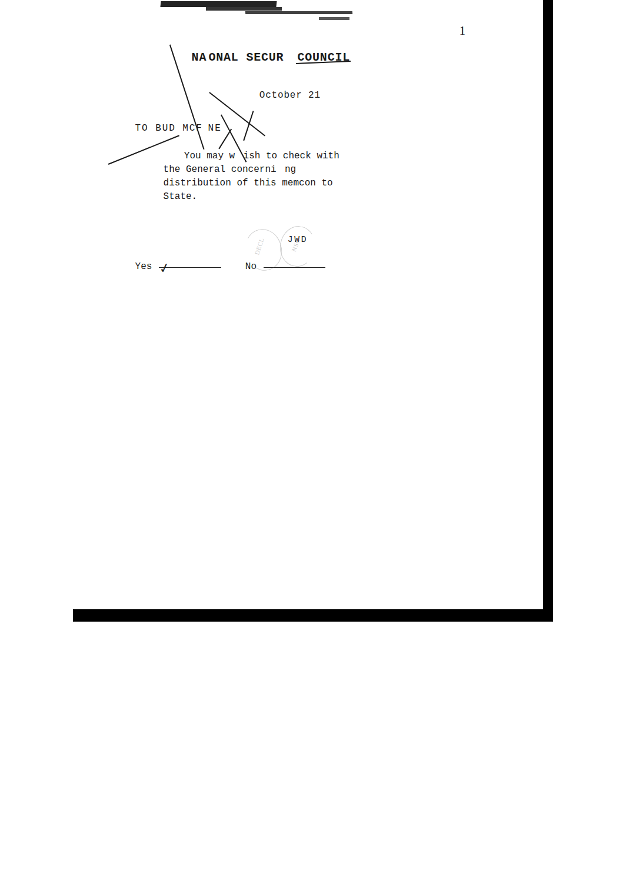1
NATIOONAL SECURITY COUNCIL
October 21
TO BUD MCFARLANE
You may w ish to check with the General concerni ng distribution of this memcon to State.
JWD
✓ Yes No
DECL
NSC